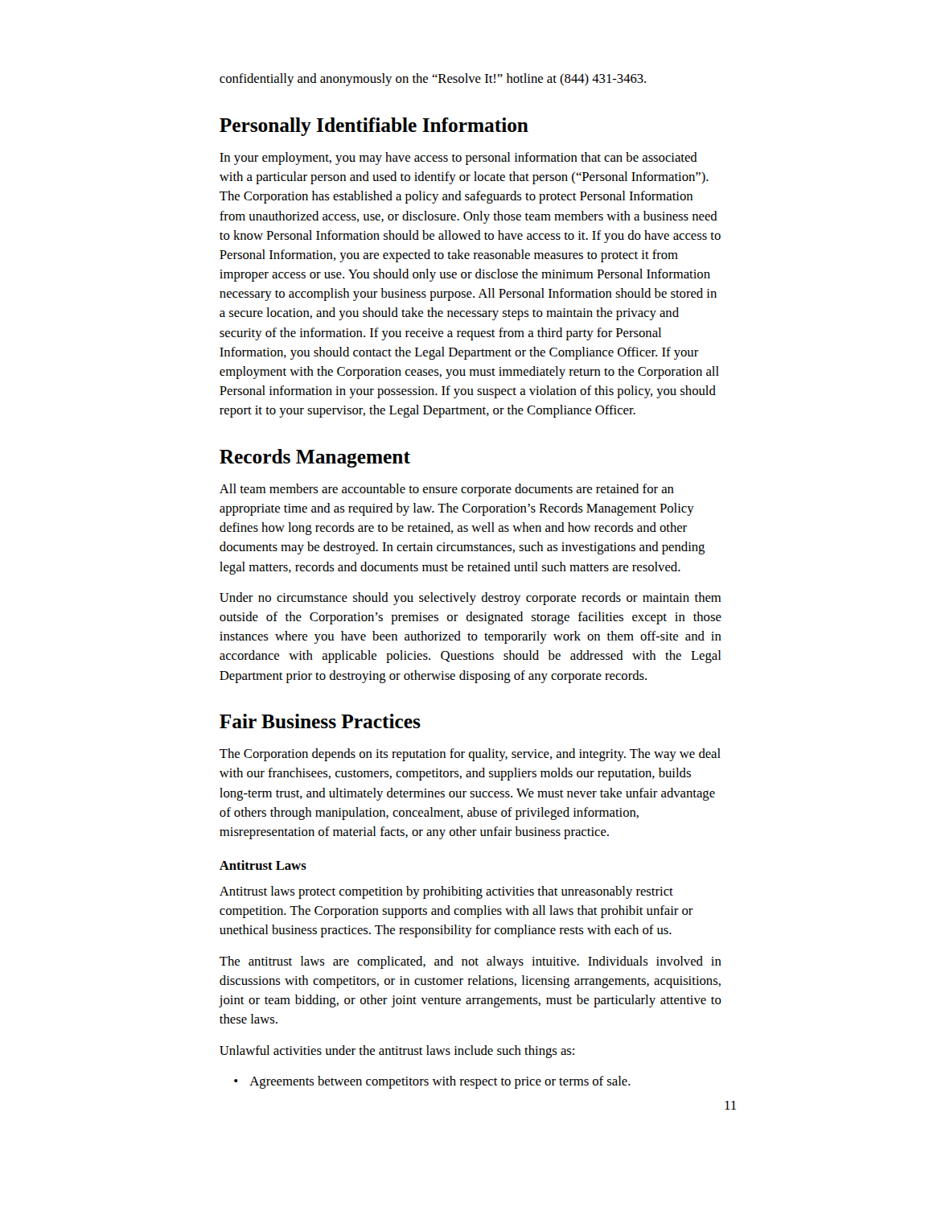confidentially and anonymously on the “Resolve It!” hotline at (844) 431-3463.
Personally Identifiable Information
In your employment, you may have access to personal information that can be associated with a particular person and used to identify or locate that person (“Personal Information”). The Corporation has established a policy and safeguards to protect Personal Information from unauthorized access, use, or disclosure. Only those team members with a business need to know Personal Information should be allowed to have access to it. If you do have access to Personal Information, you are expected to take reasonable measures to protect it from improper access or use. You should only use or disclose the minimum Personal Information necessary to accomplish your business purpose. All Personal Information should be stored in a secure location, and you should take the necessary steps to maintain the privacy and security of the information. If you receive a request from a third party for Personal Information, you should contact the Legal Department or the Compliance Officer. If your employment with the Corporation ceases, you must immediately return to the Corporation all Personal information in your possession. If you suspect a violation of this policy, you should report it to your supervisor, the Legal Department, or the Compliance Officer.
Records Management
All team members are accountable to ensure corporate documents are retained for an appropriate time and as required by law. The Corporation’s Records Management Policy defines how long records are to be retained, as well as when and how records and other documents may be destroyed. In certain circumstances, such as investigations and pending legal matters, records and documents must be retained until such matters are resolved.
Under no circumstance should you selectively destroy corporate records or maintain them outside of the Corporation’s premises or designated storage facilities except in those instances where you have been authorized to temporarily work on them off-site and in accordance with applicable policies. Questions should be addressed with the Legal Department prior to destroying or otherwise disposing of any corporate records.
Fair Business Practices
The Corporation depends on its reputation for quality, service, and integrity. The way we deal with our franchisees, customers, competitors, and suppliers molds our reputation, builds long-term trust, and ultimately determines our success. We must never take unfair advantage of others through manipulation, concealment, abuse of privileged information, misrepresentation of material facts, or any other unfair business practice.
Antitrust Laws
Antitrust laws protect competition by prohibiting activities that unreasonably restrict competition. The Corporation supports and complies with all laws that prohibit unfair or unethical business practices. The responsibility for compliance rests with each of us.
The antitrust laws are complicated, and not always intuitive. Individuals involved in discussions with competitors, or in customer relations, licensing arrangements, acquisitions, joint or team bidding, or other joint venture arrangements, must be particularly attentive to these laws.
Unlawful activities under the antitrust laws include such things as:
Agreements between competitors with respect to price or terms of sale.
11